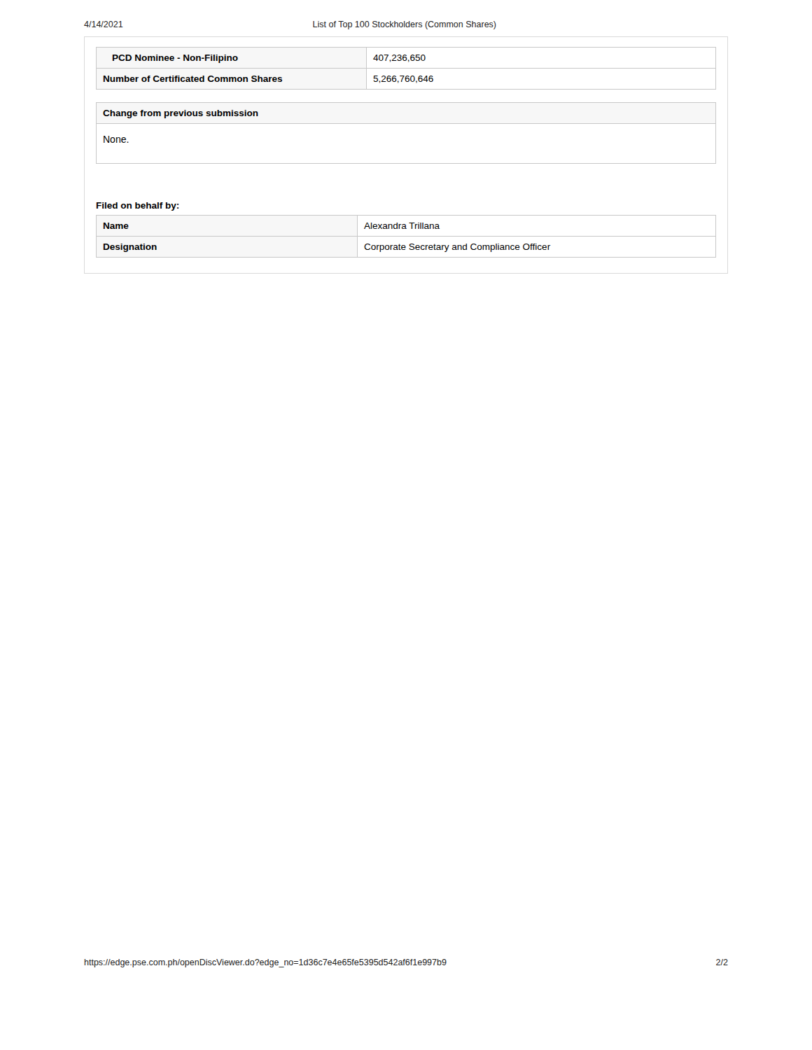4/14/2021
List of Top 100 Stockholders (Common Shares)
| PCD Nominee - Non-Filipino | 407,236,650 |
| Number of Certificated Common Shares | 5,266,760,646 |
| Change from previous submission |
| None. |
Filed on behalf by:
| Name | Alexandra Trillana |
| Designation | Corporate Secretary and Compliance Officer |
https://edge.pse.com.ph/openDiscViewer.do?edge_no=1d36c7e4e65fe5395d542af6f1e997b9
2/2